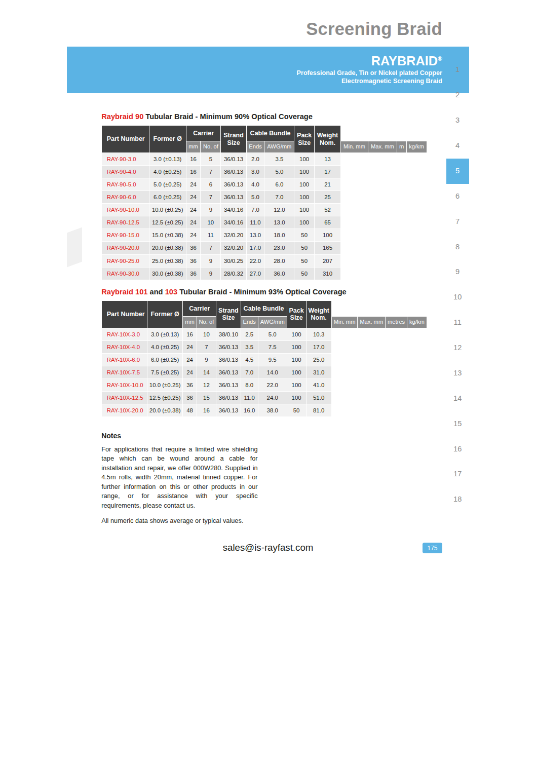Screening Braid
RAYBRAID®
Professional Grade, Tin or Nickel plated Copper
Electromagnetic Screening Braid
1
2
3
4
5
6
7
8
9
10
11
12
13
14
15
16
17
18
Raybraid 90 Tubular Braid - Minimum 90% Optical Coverage
| Part Number | Former Ø | Carrier | Strand Size | Cable Bundle | Pack Size | Weight Nom. |
| --- | --- | --- | --- | --- | --- | --- |
| mm | No. of | Ends | AWG/mm | Min. mm | Max. mm | m | kg/km |
| RAY-90-3.0 | 3.0 (±0.13) | 16 | 5 | 36/0.13 | 2.0 | 3.5 | 100 | 13 |
| RAY-90-4.0 | 4.0 (±0.25) | 16 | 7 | 36/0.13 | 3.0 | 5.0 | 100 | 17 |
| RAY-90-5.0 | 5.0 (±0.25) | 24 | 6 | 36/0.13 | 4.0 | 6.0 | 100 | 21 |
| RAY-90-6.0 | 6.0 (±0.25) | 24 | 7 | 36/0.13 | 5.0 | 7.0 | 100 | 25 |
| RAY-90-10.0 | 10.0 (±0.25) | 24 | 9 | 34/0.16 | 7.0 | 12.0 | 100 | 52 |
| RAY-90-12.5 | 12.5 (±0.25) | 24 | 10 | 34/0.16 | 11.0 | 13.0 | 100 | 65 |
| RAY-90-15.0 | 15.0 (±0.38) | 24 | 11 | 32/0.20 | 13.0 | 18.0 | 50 | 100 |
| RAY-90-20.0 | 20.0 (±0.38) | 36 | 7 | 32/0.20 | 17.0 | 23.0 | 50 | 165 |
| RAY-90-25.0 | 25.0 (±0.38) | 36 | 9 | 30/0.25 | 22.0 | 28.0 | 50 | 207 |
| RAY-90-30.0 | 30.0 (±0.38) | 36 | 9 | 28/0.32 | 27.0 | 36.0 | 50 | 310 |
Raybraid 101 and 103 Tubular Braid - Minimum 93% Optical Coverage
| Part Number | Former Ø | Carrier | Strand Size | Cable Bundle | Pack Size | Weight Nom. |
| --- | --- | --- | --- | --- | --- | --- |
| mm | No. of | Ends | AWG/mm | Min. mm | Max. mm | metres | kg/km |
| RAY-10X-3.0 | 3.0 (±0.13) | 16 | 10 | 38/0.10 | 2.5 | 5.0 | 100 | 10.3 |
| RAY-10X-4.0 | 4.0 (±0.25) | 24 | 7 | 36/0.13 | 3.5 | 7.5 | 100 | 17.0 |
| RAY-10X-6.0 | 6.0 (±0.25) | 24 | 9 | 36/0.13 | 4.5 | 9.5 | 100 | 25.0 |
| RAY-10X-7.5 | 7.5 (±0.25) | 24 | 14 | 36/0.13 | 7.0 | 14.0 | 100 | 31.0 |
| RAY-10X-10.0 | 10.0 (±0.25) | 36 | 12 | 36/0.13 | 8.0 | 22.0 | 100 | 41.0 |
| RAY-10X-12.5 | 12.5 (±0.25) | 36 | 15 | 36/0.13 | 11.0 | 24.0 | 100 | 51.0 |
| RAY-10X-20.0 | 20.0 (±0.38) | 48 | 16 | 36/0.13 | 16.0 | 38.0 | 50 | 81.0 |
Notes
For applications that require a limited wire shielding tape which can be wound around a cable for installation and repair, we offer 000W280. Supplied in 4.5m rolls, width 20mm, material tinned copper. For further information on this or other products in our range, or for assistance with your specific requirements, please contact us.
All numeric data shows average or typical values.
sales@is-rayfast.com
175